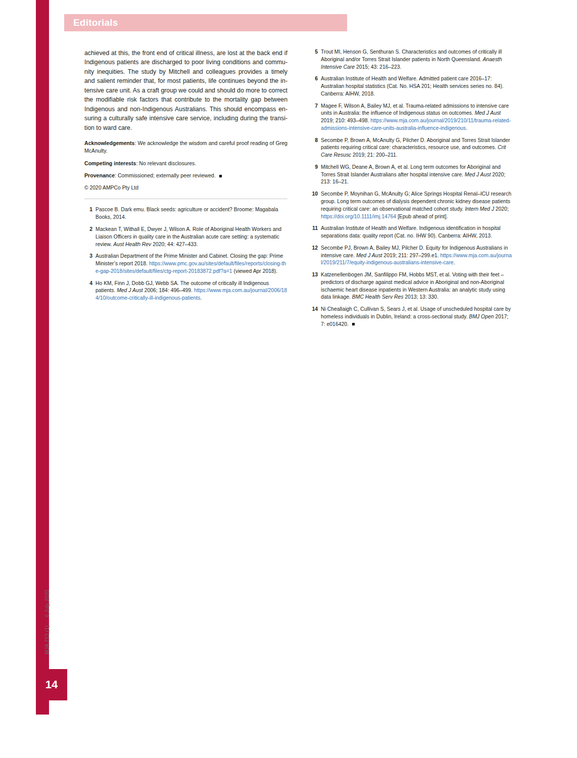Editorials
achieved at this, the front end of critical illness, are lost at the back end if Indigenous patients are discharged to poor living conditions and community inequities. The study by Mitchell and colleagues provides a timely and salient reminder that, for most patients, life continues beyond the intensive care unit. As a craft group we could and should do more to correct the modifiable risk factors that contribute to the mortality gap between Indigenous and non-Indigenous Australians. This should encompass ensuring a culturally safe intensive care service, including during the transition to ward care.
Acknowledgements: We acknowledge the wisdom and careful proof reading of Greg McAnulty.
Competing interests: No relevant disclosures.
Provenance: Commissioned; externally peer reviewed.
© 2020 AMPCo Pty Ltd
1 Pascoe B. Dark emu. Black seeds: agriculture or accident? Broome: Magabala Books, 2014.
2 Mackean T, Withall E, Dwyer J, Wilson A. Role of Aboriginal Health Workers and Liaison Officers in quality care in the Australian acute care setting: a systematic review. Aust Health Rev 2020; 44: 427–433.
3 Australian Department of the Prime Minister and Cabinet. Closing the gap: Prime Minister’s report 2018. https://www.pmc.gov.au/sites/default/files/reports/closing-the-gap-2018/sites/default/files/ctg-report-20183872.pdf?a=1 (viewed Apr 2018).
4 Ho KM, Finn J, Dobb GJ, Webb SA. The outcome of critically ill Indigenous patients. Med J Aust 2006; 184: 496–499. https://www.mja.com.au/journal/2006/184/10/outcome-critically-ill-indigenous-patients.
5 Trout MI, Henson G, Senthuran S. Characteristics and outcomes of critically ill Aboriginal and/or Torres Strait Islander patients in North Queensland. Anaesth Intensive Care 2015; 43: 216–223.
6 Australian Institute of Health and Welfare. Admitted patient care 2016–17: Australian hospital statistics (Cat. No. HSA 201; Health services series no. 84). Canberra: AIHW, 2018.
7 Magee F, Wilson A, Bailey MJ, et al. Trauma-related admissions to intensive care units in Australia: the influence of Indigenous status on outcomes. Med J Aust 2019; 210: 493–498. https://www.mja.com.au/journal/2019/210/11/trauma-related-admissions-intensive-care-units-australia-influence-indigenous.
8 Secombe P, Brown A, McAnulty G, Pilcher D. Aboriginal and Torres Strait Islander patients requiring critical care: characteristics, resource use, and outcomes. Crit Care Resusc 2019; 21: 200–211.
9 Mitchell WG, Deane A, Brown A, et al. Long term outcomes for Aboriginal and Torres Strait Islander Australians after hospital intensive care. Med J Aust 2020; 213: 16–21.
10 Secombe P, Moynihan G, McAnulty G; Alice Springs Hospital Renal–ICU research group. Long term outcomes of dialysis dependent chronic kidney disease patients requiring critical care: an observational matched cohort study. Intern Med J 2020; https://doi.org/10.1111/imj.14764 [Epub ahead of print].
11 Australian Institute of Health and Welfare. Indigenous identification in hospital separations data: quality report (Cat. no. IHW 90). Canberra: AIHW, 2013.
12 Secombe PJ, Brown A, Bailey MJ, Pilcher D. Equity for Indigenous Australians in intensive care. Med J Aust 2019; 211: 297–299.e1. https://www.mja.com.au/journal/2019/211/7/equity-indigenous-australians-intensive-care.
13 Katzenellenbogen JM, Sanfilippo FM, Hobbs MST, et al. Voting with their feet – predictors of discharge against medical advice in Aboriginal and non-Aboriginal ischaemic heart disease inpatients in Western Australia: an analytic study using data linkage. BMC Health Serv Res 2013; 13: 330.
14 Ni Cheallaigh C, Cullivan S, Sears J, et al. Usage of unscheduled hospital care by homeless individuals in Dublin, Ireland: a cross-sectional study. BMJ Open 2017; 7: e016420.
MJA 213 (1) · 6 July 2020
14